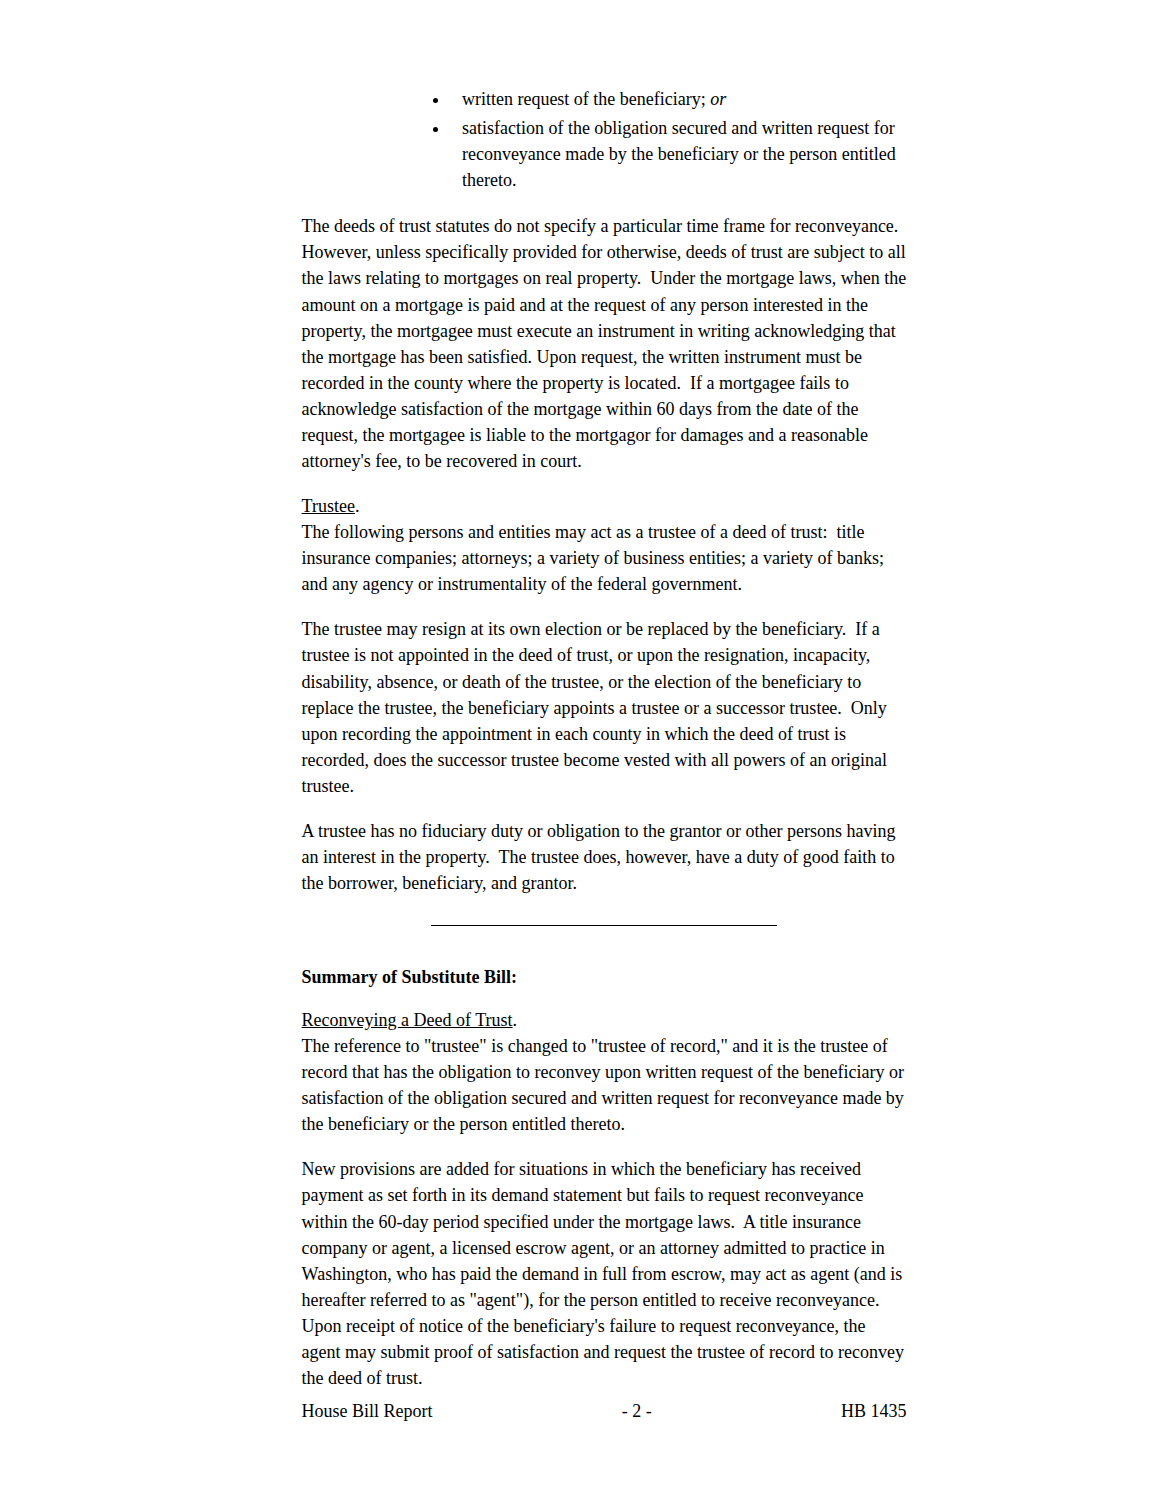written request of the beneficiary; or
satisfaction of the obligation secured and written request for reconveyance made by the beneficiary or the person entitled thereto.
The deeds of trust statutes do not specify a particular time frame for reconveyance. However, unless specifically provided for otherwise, deeds of trust are subject to all the laws relating to mortgages on real property. Under the mortgage laws, when the amount on a mortgage is paid and at the request of any person interested in the property, the mortgagee must execute an instrument in writing acknowledging that the mortgage has been satisfied. Upon request, the written instrument must be recorded in the county where the property is located. If a mortgagee fails to acknowledge satisfaction of the mortgage within 60 days from the date of the request, the mortgagee is liable to the mortgagor for damages and a reasonable attorney's fee, to be recovered in court.
Trustee.
The following persons and entities may act as a trustee of a deed of trust: title insurance companies; attorneys; a variety of business entities; a variety of banks; and any agency or instrumentality of the federal government.
The trustee may resign at its own election or be replaced by the beneficiary. If a trustee is not appointed in the deed of trust, or upon the resignation, incapacity, disability, absence, or death of the trustee, or the election of the beneficiary to replace the trustee, the beneficiary appoints a trustee or a successor trustee. Only upon recording the appointment in each county in which the deed of trust is recorded, does the successor trustee become vested with all powers of an original trustee.
A trustee has no fiduciary duty or obligation to the grantor or other persons having an interest in the property. The trustee does, however, have a duty of good faith to the borrower, beneficiary, and grantor.
Summary of Substitute Bill:
Reconveying a Deed of Trust.
The reference to "trustee" is changed to "trustee of record," and it is the trustee of record that has the obligation to reconvey upon written request of the beneficiary or satisfaction of the obligation secured and written request for reconveyance made by the beneficiary or the person entitled thereto.
New provisions are added for situations in which the beneficiary has received payment as set forth in its demand statement but fails to request reconveyance within the 60-day period specified under the mortgage laws. A title insurance company or agent, a licensed escrow agent, or an attorney admitted to practice in Washington, who has paid the demand in full from escrow, may act as agent (and is hereafter referred to as "agent"), for the person entitled to receive reconveyance. Upon receipt of notice of the beneficiary's failure to request reconveyance, the agent may submit proof of satisfaction and request the trustee of record to reconvey the deed of trust.
House Bill Report
- 2 -
HB 1435